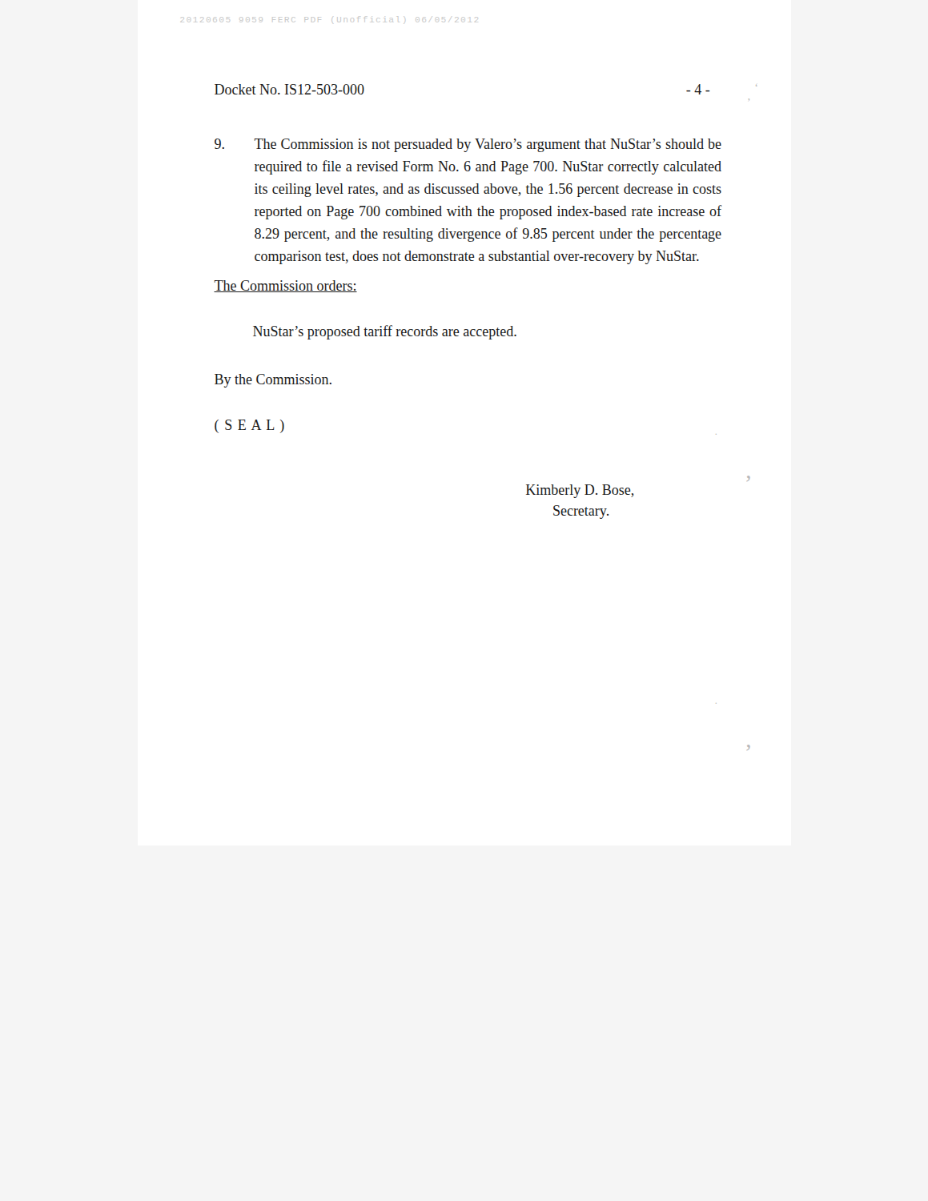20120605 9059 FERC PDF (Unofficial) 06/05/2012
‘ ’ ’ ’ · ·
Docket No. IS12-503-000
- 4 -
9.
The Commission is not persuaded by Valero’s argument that NuStar’s should be required to file a revised Form No. 6 and Page 700. NuStar correctly calculated its ceiling level rates, and as discussed above, the 1.56 percent decrease in costs reported on Page 700 combined with the proposed index-based rate increase of 8.29 percent, and the resulting divergence of 9.85 percent under the percentage comparison test, does not demonstrate a substantial over-recovery by NuStar.
The Commission orders:
NuStar’s proposed tariff records are accepted.
By the Commission.
( S E A L )
Kimberly D. Bose,
Secretary.